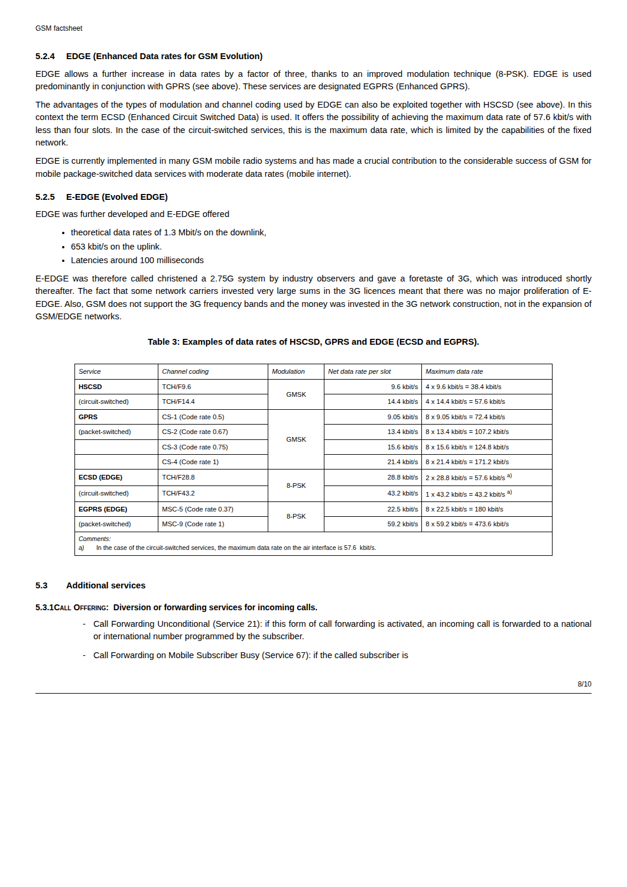GSM factsheet
5.2.4 EDGE (Enhanced Data rates for GSM Evolution)
EDGE allows a further increase in data rates by a factor of three, thanks to an improved modulation technique (8-PSK). EDGE is used predominantly in conjunction with GPRS (see above). These services are designated EGPRS (Enhanced GPRS).
The advantages of the types of modulation and channel coding used by EDGE can also be exploited together with HSCSD (see above). In this context the term ECSD (Enhanced Circuit Switched Data) is used. It offers the possibility of achieving the maximum data rate of 57.6 kbit/s with less than four slots. In the case of the circuit-switched services, this is the maximum data rate, which is limited by the capabilities of the fixed network.
EDGE is currently implemented in many GSM mobile radio systems and has made a crucial contribution to the considerable success of GSM for mobile package-switched data services with moderate data rates (mobile internet).
5.2.5 E-EDGE (Evolved EDGE)
EDGE was further developed and E-EDGE offered
theoretical data rates of 1.3 Mbit/s on the downlink,
653 kbit/s on the uplink.
Latencies around 100 milliseconds
E-EDGE was therefore called christened a 2.75G system by industry observers and gave a foretaste of 3G, which was introduced shortly thereafter. The fact that some network carriers invested very large sums in the 3G licences meant that there was no major proliferation of E-EDGE. Also, GSM does not support the 3G frequency bands and the money was invested in the 3G network construction, not in the expansion of GSM/EDGE networks.
Table 3: Examples of data rates of HSCSD, GPRS and EDGE (ECSD and EGPRS).
| Service | Channel coding | Modulation | Net data rate per slot | Maximum data rate |
| --- | --- | --- | --- | --- |
| HSCSD | TCH/F9.6 | GMSK | 9.6 kbit/s | 4 x 9.6 kbit/s = 38.4 kbit/s |
| (circuit-switched) | TCH/F14.4 | 14.4 kbit/s | 4 x 14.4 kbit/s = 57.6 kbit/s |
| GPRS | CS-1 (Code rate 0.5) | GMSK | 9.05 kbit/s | 8 x 9.05 kbit/s = 72.4 kbit/s |
| (packet-switched) | CS-2 (Code rate 0.67) | 13.4 kbit/s | 8 x 13.4 kbit/s = 107.2 kbit/s |
| | CS-3 (Code rate 0.75) | 15.6 kbit/s | 8 x 15.6 kbit/s = 124.8 kbit/s |
| | CS-4 (Code rate 1) | 21.4 kbit/s | 8 x 21.4 kbit/s = 171.2 kbit/s |
| ECSD (EDGE) | TCH/F28.8 | 8-PSK | 28.8 kbit/s | 2 x 28.8 kbit/s = 57.6 kbit/s a) |
| (circuit-switched) | TCH/F43.2 | 43.2 kbit/s | 1 x 43.2 kbit/s = 43.2 kbit/s a) |
| EGPRS (EDGE) | MSC-5 (Code rate 0.37) | 8-PSK | 22.5 kbit/s | 8 x 22.5 kbit/s = 180 kbit/s |
| (packet-switched) | MSC-9 (Code rate 1) | 59.2 kbit/s | 8 x 59.2 kbit/s = 473.6 kbit/s |
| Comments: a) In the case of the circuit-switched services, the maximum data rate on the air interface is 57.6 kbit/s. |
5.3 Additional services
5.3.1 Call Offering: Diversion or forwarding services for incoming calls.
Call Forwarding Unconditional (Service 21): if this form of call forwarding is activated, an incoming call is forwarded to a national or international number programmed by the subscriber.
Call Forwarding on Mobile Subscriber Busy (Service 67): if the called subscriber is
8/10